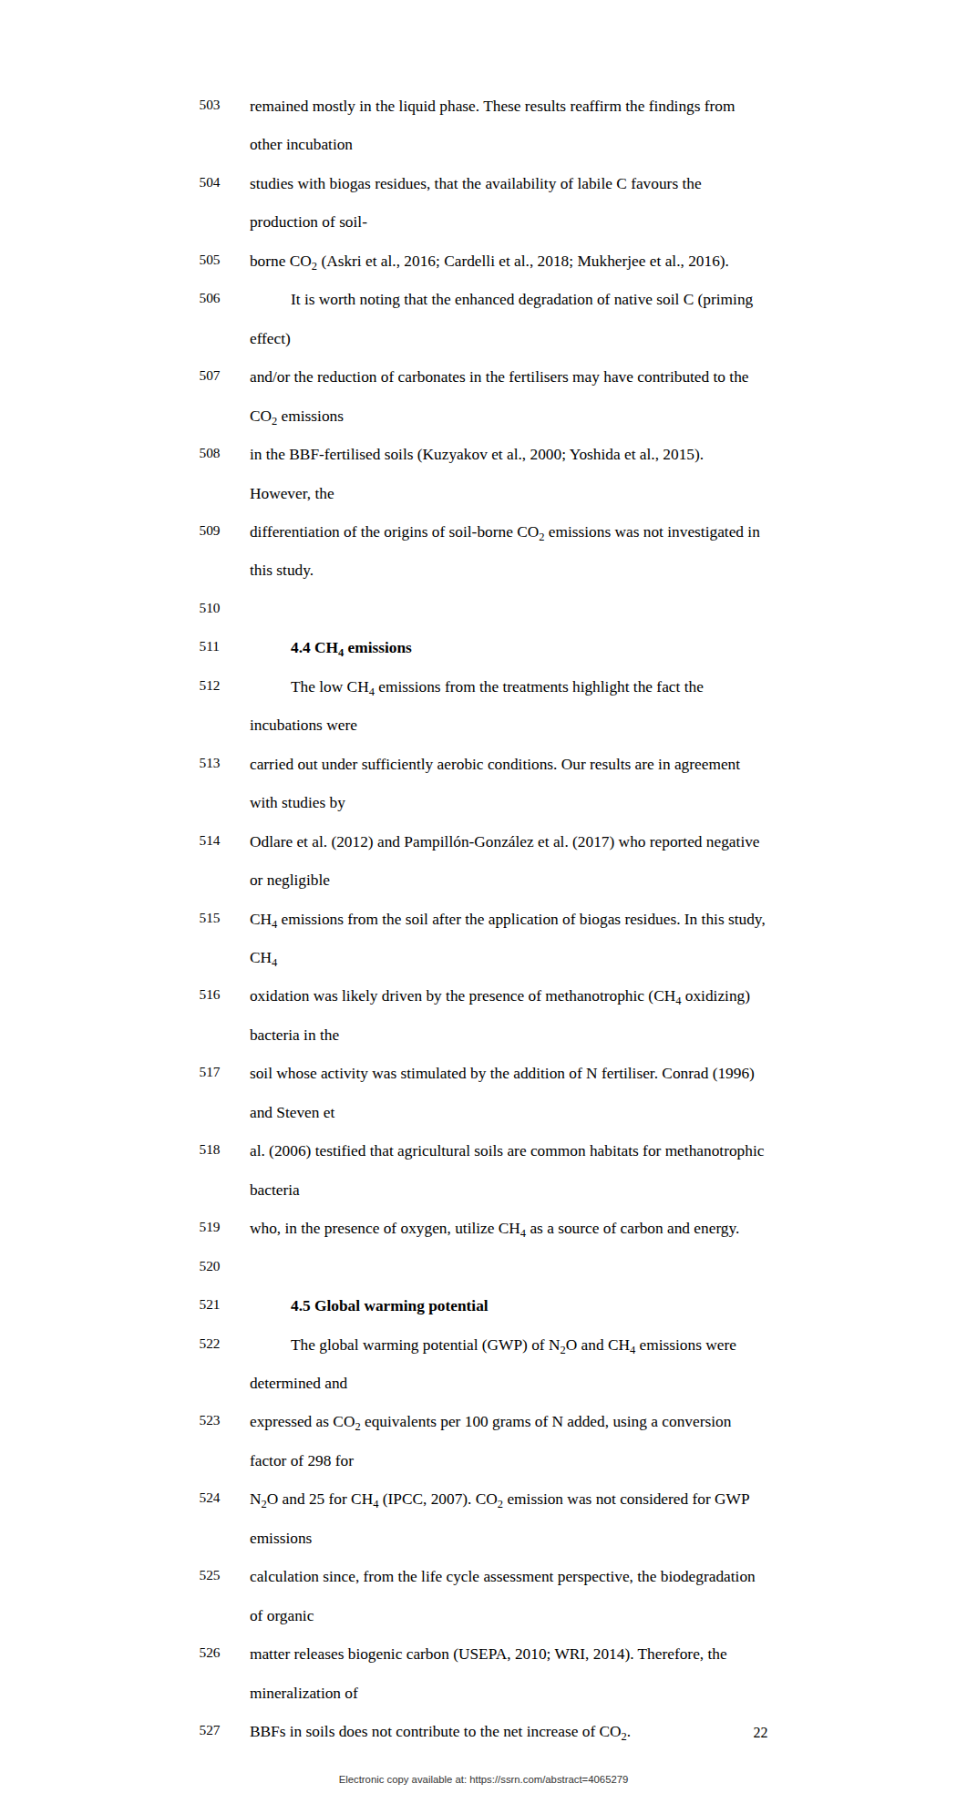remained mostly in the liquid phase. These results reaffirm the findings from other incubation
studies with biogas residues, that the availability of labile C favours the production of soil-
borne CO2 (Askri et al., 2016; Cardelli et al., 2018; Mukherjee et al., 2016).
It is worth noting that the enhanced degradation of native soil C (priming effect)
and/or the reduction of carbonates in the fertilisers may have contributed to the CO2 emissions
in the BBF-fertilised soils (Kuzyakov et al., 2000; Yoshida et al., 2015). However, the
differentiation of the origins of soil-borne CO2 emissions was not investigated in this study.
4.4 CH4 emissions
The low CH4 emissions from the treatments highlight the fact the incubations were
carried out under sufficiently aerobic conditions. Our results are in agreement with studies by
Odlare et al. (2012) and Pampillón-González et al. (2017) who reported negative or negligible
CH4 emissions from the soil after the application of biogas residues. In this study, CH4
oxidation was likely driven by the presence of methanotrophic (CH4 oxidizing) bacteria in the
soil whose activity was stimulated by the addition of N fertiliser. Conrad (1996) and Steven et
al. (2006) testified that agricultural soils are common habitats for methanotrophic bacteria
who, in the presence of oxygen, utilize CH4 as a source of carbon and energy.
4.5 Global warming potential
The global warming potential (GWP) of N2O and CH4 emissions were determined and
expressed as CO2 equivalents per 100 grams of N added, using a conversion factor of 298 for
N2O and 25 for CH4 (IPCC, 2007). CO2 emission was not considered for GWP emissions
calculation since, from the life cycle assessment perspective, the biodegradation of organic
matter releases biogenic carbon (USEPA, 2010; WRI, 2014). Therefore, the mineralization of
BBFs in soils does not contribute to the net increase of CO2.
22
Electronic copy available at: https://ssrn.com/abstract=4065279